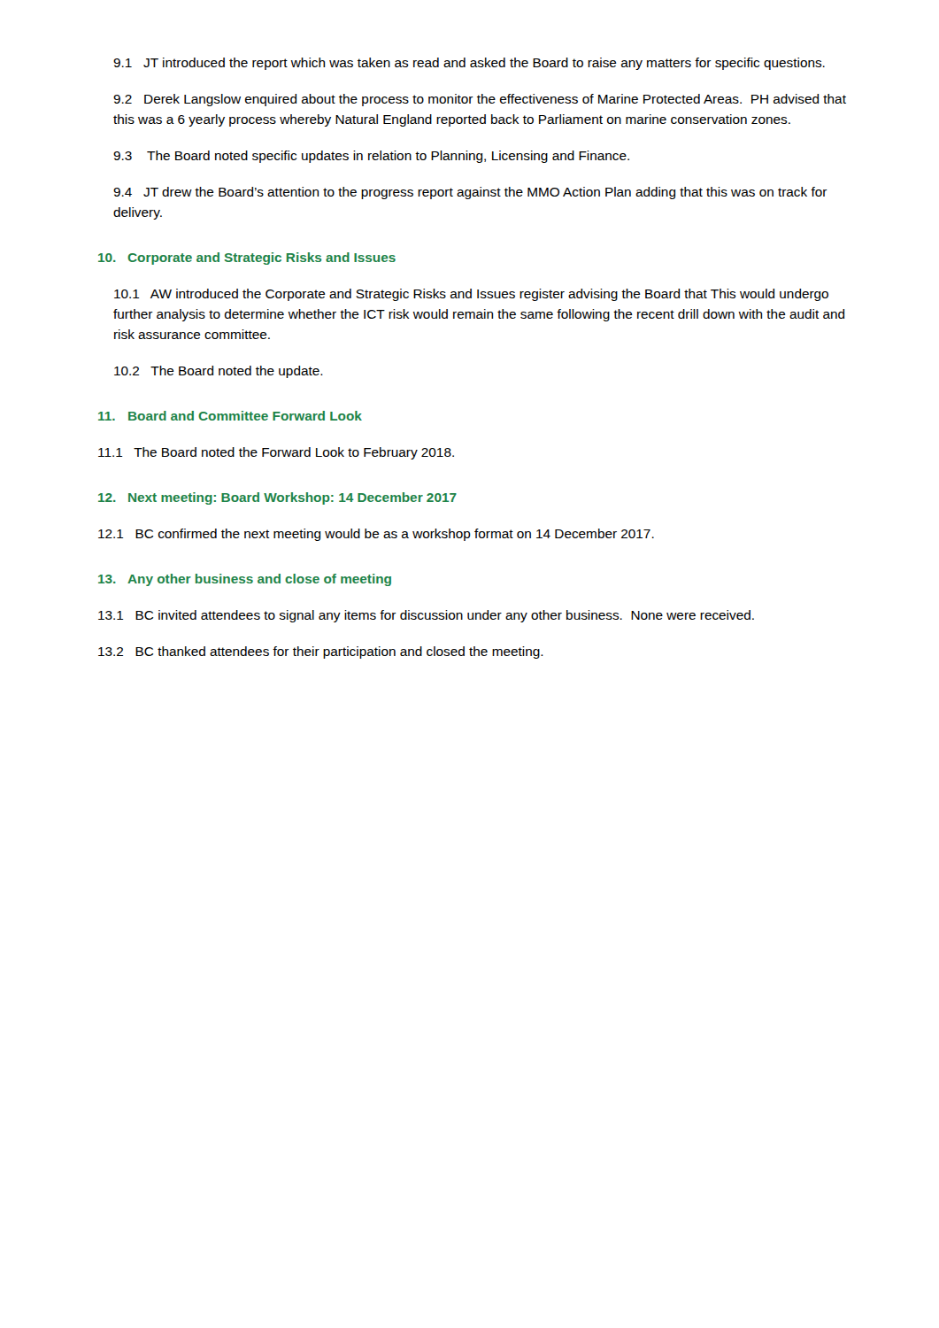9.1 JT introduced the report which was taken as read and asked the Board to raise any matters for specific questions.
9.2 Derek Langslow enquired about the process to monitor the effectiveness of Marine Protected Areas. PH advised that this was a 6 yearly process whereby Natural England reported back to Parliament on marine conservation zones.
9.3 The Board noted specific updates in relation to Planning, Licensing and Finance.
9.4 JT drew the Board’s attention to the progress report against the MMO Action Plan adding that this was on track for delivery.
10. Corporate and Strategic Risks and Issues
10.1 AW introduced the Corporate and Strategic Risks and Issues register advising the Board that This would undergo further analysis to determine whether the ICT risk would remain the same following the recent drill down with the audit and risk assurance committee.
10.2 The Board noted the update.
11. Board and Committee Forward Look
11.1 The Board noted the Forward Look to February 2018.
12. Next meeting: Board Workshop: 14 December 2017
12.1 BC confirmed the next meeting would be as a workshop format on 14 December 2017.
13. Any other business and close of meeting
13.1 BC invited attendees to signal any items for discussion under any other business. None were received.
13.2 BC thanked attendees for their participation and closed the meeting.